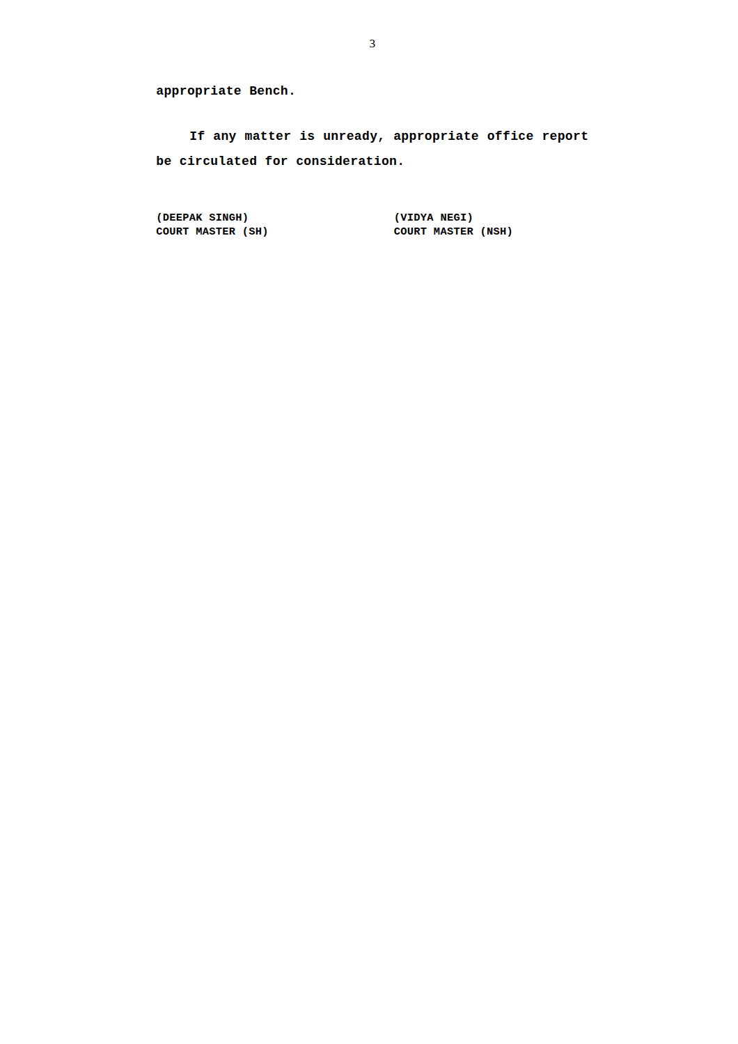3
appropriate Bench.
If any matter is unready, appropriate office report be circulated for consideration.
| (DEEPAK SINGH) | (VIDYA NEGI) |
| COURT MASTER (SH) | COURT MASTER (NSH) |